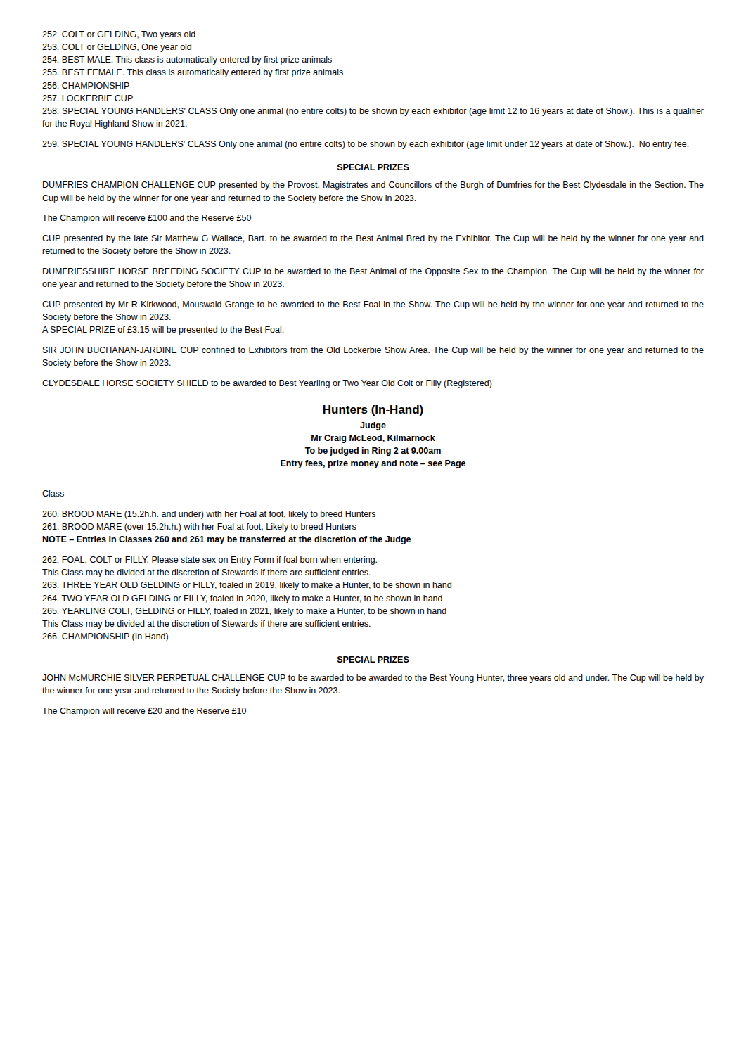252. COLT or GELDING, Two years old
253. COLT or GELDING, One year old
254. BEST MALE. This class is automatically entered by first prize animals
255. BEST FEMALE. This class is automatically entered by first prize animals
256. CHAMPIONSHIP
257. LOCKERBIE CUP
258. SPECIAL YOUNG HANDLERS' CLASS Only one animal (no entire colts) to be shown by each exhibitor (age limit 12 to 16 years at date of Show.). This is a qualifier for the Royal Highland Show in 2021.
259. SPECIAL YOUNG HANDLERS' CLASS Only one animal (no entire colts) to be shown by each exhibitor (age limit under 12 years at date of Show.). No entry fee.
SPECIAL PRIZES
DUMFRIES CHAMPION CHALLENGE CUP presented by the Provost, Magistrates and Councillors of the Burgh of Dumfries for the Best Clydesdale in the Section. The Cup will be held by the winner for one year and returned to the Society before the Show in 2023.
The Champion will receive £100 and the Reserve £50
CUP presented by the late Sir Matthew G Wallace, Bart. to be awarded to the Best Animal Bred by the Exhibitor. The Cup will be held by the winner for one year and returned to the Society before the Show in 2023.
DUMFRIESSHIRE HORSE BREEDING SOCIETY CUP to be awarded to the Best Animal of the Opposite Sex to the Champion. The Cup will be held by the winner for one year and returned to the Society before the Show in 2023.
CUP presented by Mr R Kirkwood, Mouswald Grange to be awarded to the Best Foal in the Show. The Cup will be held by the winner for one year and returned to the Society before the Show in 2023.
A SPECIAL PRIZE of £3.15 will be presented to the Best Foal.
SIR JOHN BUCHANAN-JARDINE CUP confined to Exhibitors from the Old Lockerbie Show Area. The Cup will be held by the winner for one year and returned to the Society before the Show in 2023.
CLYDESDALE HORSE SOCIETY SHIELD to be awarded to Best Yearling or Two Year Old Colt or Filly (Registered)
Hunters (In-Hand)
Judge
Mr Craig McLeod, Kilmarnock
To be judged in Ring 2 at 9.00am
Entry fees, prize money and note – see Page
Class
260. BROOD MARE (15.2h.h. and under) with her Foal at foot, likely to breed Hunters
261. BROOD MARE (over 15.2h.h.) with her Foal at foot, Likely to breed Hunters
NOTE – Entries in Classes 260 and 261 may be transferred at the discretion of the Judge
262. FOAL, COLT or FILLY. Please state sex on Entry Form if foal born when entering.
This Class may be divided at the discretion of Stewards if there are sufficient entries.
263. THREE YEAR OLD GELDING or FILLY, foaled in 2019, likely to make a Hunter, to be shown in hand
264. TWO YEAR OLD GELDING or FILLY, foaled in 2020, likely to make a Hunter, to be shown in hand
265. YEARLING COLT, GELDING or FILLY, foaled in 2021, likely to make a Hunter, to be shown in hand
This Class may be divided at the discretion of Stewards if there are sufficient entries.
266. CHAMPIONSHIP (In Hand)
SPECIAL PRIZES
JOHN McMURCHIE SILVER PERPETUAL CHALLENGE CUP to be awarded to be awarded to the Best Young Hunter, three years old and under. The Cup will be held by the winner for one year and returned to the Society before the Show in 2023.
The Champion will receive £20 and the Reserve £10